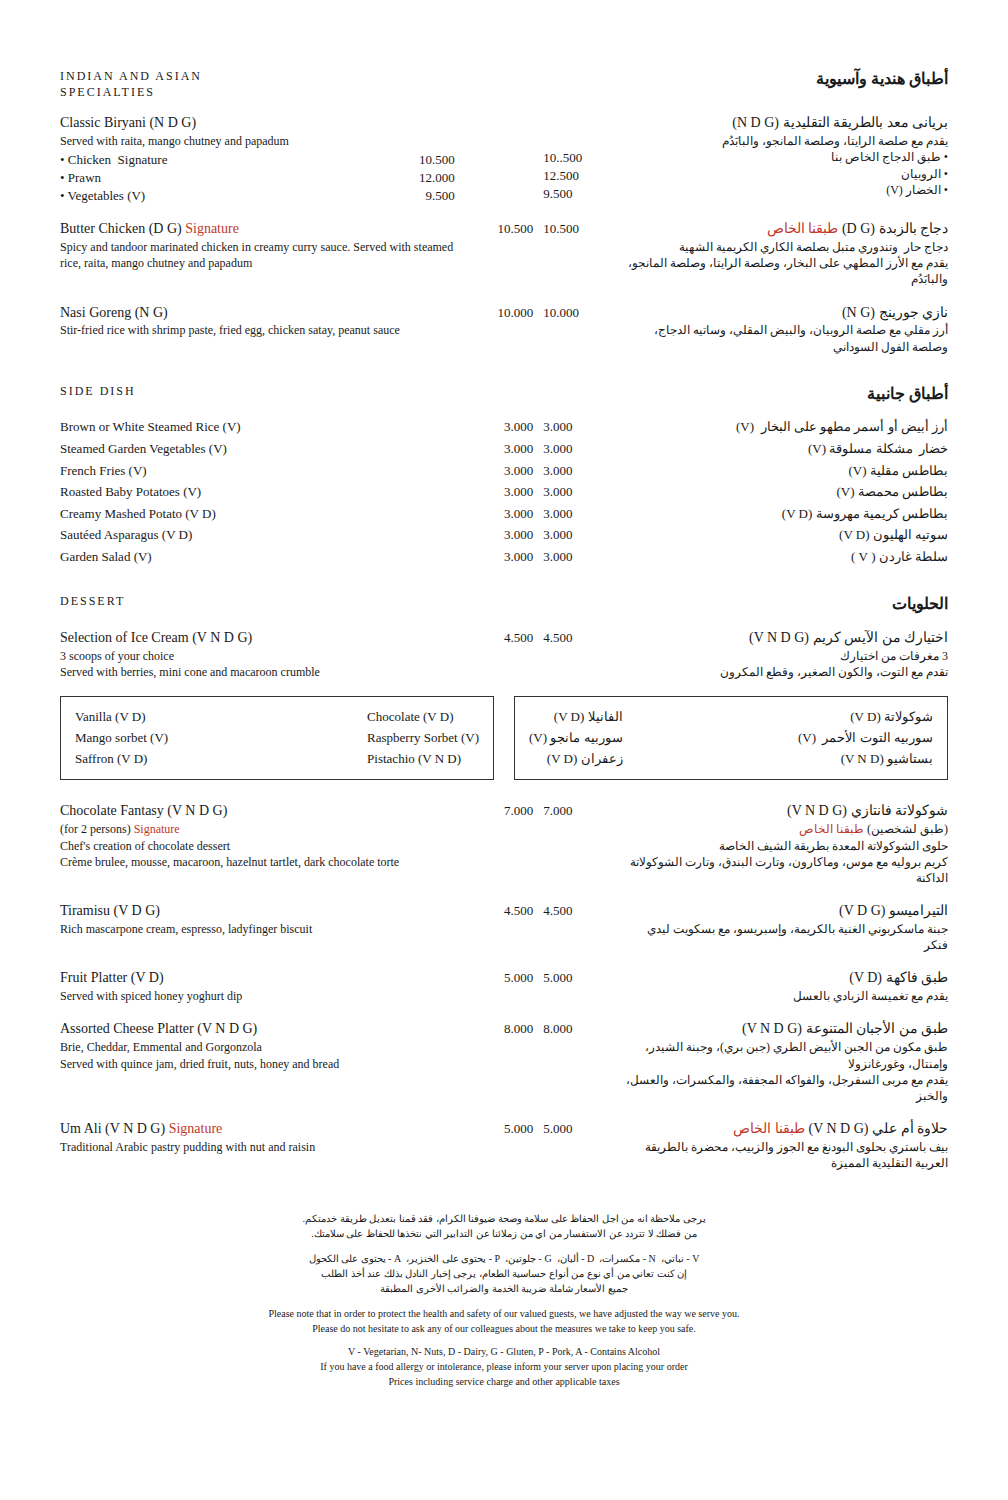Indian and Asian
Specialties
أطباق هندية وآسيوية
Classic Biryani (N D G)
Served with raita, mango chutney and papadum
• Chicken Signature 10.500
• Prawn 12.000
• Vegetables (V) 9.500
10..500
12.500
9.500
بريانى معد بالطريقة التقليدية (N D G)
يقدم مع صلصة الرايتا، وصلصة المانجو، والبابَدُم
• طبق الدجاج الخاص بنا
• الروبيان
• الخضار (V)
Butter Chicken (D G) Signature
Spicy and tandoor marinated chicken in creamy curry sauce. Served with steamed rice, raita, mango chutney and papadum
10.500
10.500
دجاج بالزبدة (D G) طبقنا الخاص
دجاج حار وتندوري متبل بصلصة الكاري الكريمية الشهية
يقدم مع الأرز المطهي على البخار، وصلصة الرايتا، وصلصة المانجو، والبابَدُم
Nasi Goreng (N G)
Stir-fried rice with shrimp paste, fried egg, chicken satay, peanut sauce
10.000
10.000
نازي جورينج (N G)
أرز مقلي مع صلصة الروبيان، والبيض المقلي، وساتيه الدجاج، وصلصة الفول السوداني
Side Dish
أطباق جانبية
Brown or White Steamed Rice (V)
3.000
3.000
أرز أبيض أو أسمر مطهو على البخار (V)
Steamed Garden Vegetables (V)
3.000
3.000
خضار مشكلة مسلوقة (V)
French Fries (V)
3.000
3.000
بطاطس مقلية (V)
Roasted Baby Potatoes (V)
3.000
3.000
بطاطس محمصة (V)
Creamy Mashed Potato (V D)
3.000
3.000
بطاطس كريمية مهروسة (V D)
Sautéed Asparagus (V D)
3.000
3.000
سوتيه الهليون (V D)
Garden Salad (V)
3.000
3.000
سلطة غاردن ( V )
Dessert
الحلويات
Selection of Ice Cream (V N D G)
3 scoops of your choice
Served with berries, mini cone and macaroon crumble
4.500
4.500
اختيارك من الآيس كريم (V N D G)
3 مغرفات من اختيارك
تقدم مع التوت، والكون الصغير، وقطع المكرون
Vanilla (V D)
Mango sorbet (V)
Saffron (V D)
Chocolate (V D)
Raspberry Sorbet (V)
Pistachio (V N D)
شوكولاتة (V D)
سوربيه التوت الأحمر (V)
بستاشيو (V N D)
الفانيلا (V D)
سوربيه مانجو (V)
زعفران (V D)
Chocolate Fantasy (V N D G)
(for 2 persons) Signature
Chef's creation of chocolate dessert
Crème brulee, mousse, macaroon, hazelnut tartlet, dark chocolate torte
7.000
7.000
شوكولاتة فانتازي (V N D G)
(طبق لشخصين) طبقنا الخاص
حلوى الشوكولاتة المعدة بطريقة الشيف الخاصة
كريم بروليه مع موس، وماكارون، وتارت البندق، وتارت الشوكولاتة الداكنة
Tiramisu (V D G)
Rich mascarpone cream, espresso, ladyfinger biscuit
4.500
4.500
التيراميسو (V D G)
جبنة ماسكربوني الغنية بالكريمة، وإسبريسو، مع بسكويت ليدي فنكر
Fruit Platter (V D)
Served with spiced honey yoghurt dip
5.000
5.000
طبق فاكهة (V D)
يقدم مع تغميسة الزبادي بالعسل
Assorted Cheese Platter (V N D G)
Brie, Cheddar, Emmental and Gorgonzola
Served with quince jam, dried fruit, nuts, honey and bread
8.000
8.000
طبق من الأجبان المتنوعة (V N D G)
طبق مكون من الجبن الأبيض الطري (جبن بري)، وجبنة الشيدر، وإمنتال، وغورغانزولا
يقدم مع مربى السفرجل، والفواكه المجففة، والمكسرات، والعسل، والخبز
Um Ali (V N D G) Signature
Traditional Arabic pastry pudding with nut and raisin
5.000
5.000
حلاوة أم علي (V N D G) طبقنا الخاص
بيف باستري بحلوى البودنغ مع الجوز والزبيب، محضرة بالطريقة العربية التقليدية المميزة
يرجى ملاحظة انه من اجل الحفاظ على سلامة وصحة ضيوفنا الكرام، فقد قمنا بتعديل طريقة خدمتكم.
من فضلك لا تتردد عن الاستفسار من اي من زملائنا عن التدابير التي نتخذها للحفاظ على سلامتك.
V - نباتي، N - مكسرات، D - ألبان، G - جلوتين، P - يحتوى على الخنزير، A - يحتوى على الكحول
إن كنت تعاني من أي نوع من أنواع حساسية الطعام، يرجى إخبار النادل بذلك عند أخذ الطلب
جميع الأسعار شاملة ضريبة الخدمة والضرائب الأخرى المطبقة
Please note that in order to protect the health and safety of our valued guests, we have adjusted the way we serve you.
Please do not hesitate to ask any of our colleagues about the measures we take to keep you safe.
V - Vegetarian, N- Nuts, D - Dairy, G - Gluten, P - Pork, A - Contains Alcohol
If you have a food allergy or intolerance, please inform your server upon placing your order
Prices including service charge and other applicable taxes